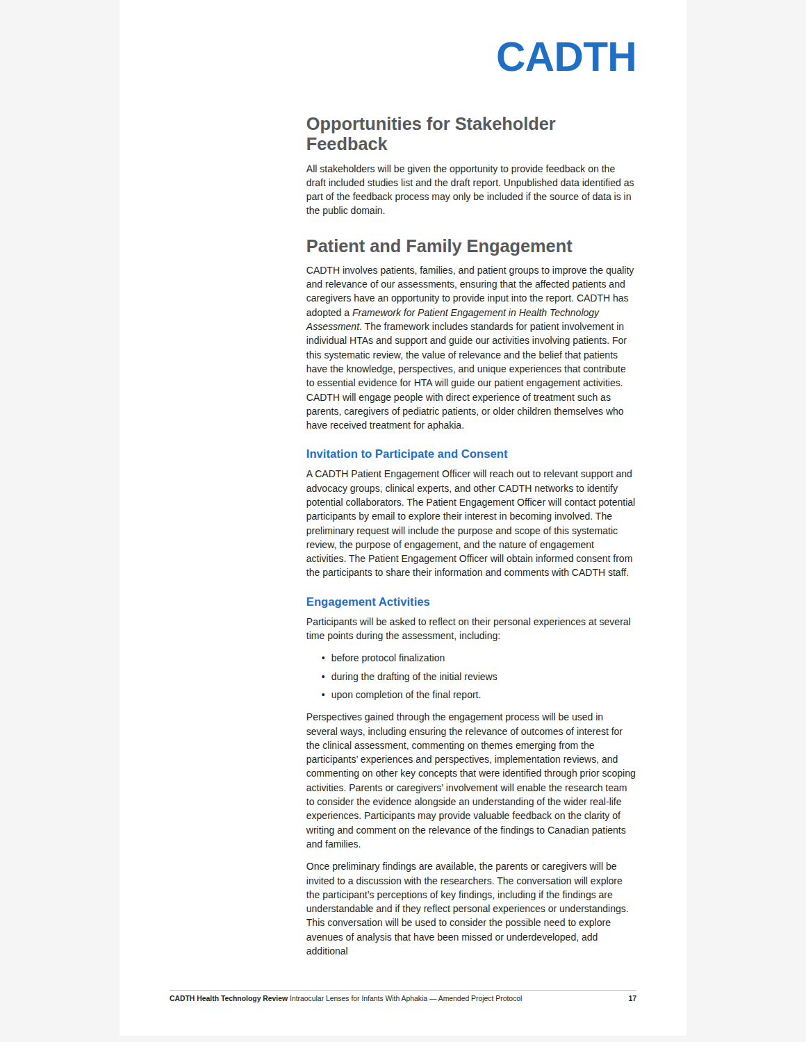CADTH
Opportunities for Stakeholder Feedback
All stakeholders will be given the opportunity to provide feedback on the draft included studies list and the draft report. Unpublished data identified as part of the feedback process may only be included if the source of data is in the public domain.
Patient and Family Engagement
CADTH involves patients, families, and patient groups to improve the quality and relevance of our assessments, ensuring that the affected patients and caregivers have an opportunity to provide input into the report. CADTH has adopted a Framework for Patient Engagement in Health Technology Assessment. The framework includes standards for patient involvement in individual HTAs and support and guide our activities involving patients. For this systematic review, the value of relevance and the belief that patients have the knowledge, perspectives, and unique experiences that contribute to essential evidence for HTA will guide our patient engagement activities. CADTH will engage people with direct experience of treatment such as parents, caregivers of pediatric patients, or older children themselves who have received treatment for aphakia.
Invitation to Participate and Consent
A CADTH Patient Engagement Officer will reach out to relevant support and advocacy groups, clinical experts, and other CADTH networks to identify potential collaborators. The Patient Engagement Officer will contact potential participants by email to explore their interest in becoming involved. The preliminary request will include the purpose and scope of this systematic review, the purpose of engagement, and the nature of engagement activities. The Patient Engagement Officer will obtain informed consent from the participants to share their information and comments with CADTH staff.
Engagement Activities
Participants will be asked to reflect on their personal experiences at several time points during the assessment, including:
before protocol finalization
during the drafting of the initial reviews
upon completion of the final report.
Perspectives gained through the engagement process will be used in several ways, including ensuring the relevance of outcomes of interest for the clinical assessment, commenting on themes emerging from the participants’ experiences and perspectives, implementation reviews, and commenting on other key concepts that were identified through prior scoping activities. Parents or caregivers’ involvement will enable the research team to consider the evidence alongside an understanding of the wider real-life experiences. Participants may provide valuable feedback on the clarity of writing and comment on the relevance of the findings to Canadian patients and families.
Once preliminary findings are available, the parents or caregivers will be invited to a discussion with the researchers. The conversation will explore the participant’s perceptions of key findings, including if the findings are understandable and if they reflect personal experiences or understandings. This conversation will be used to consider the possible need to explore avenues of analysis that have been missed or underdeveloped, add additional
CADTH Health Technology Review Intraocular Lenses for Infants With Aphakia — Amended Project Protocol
17